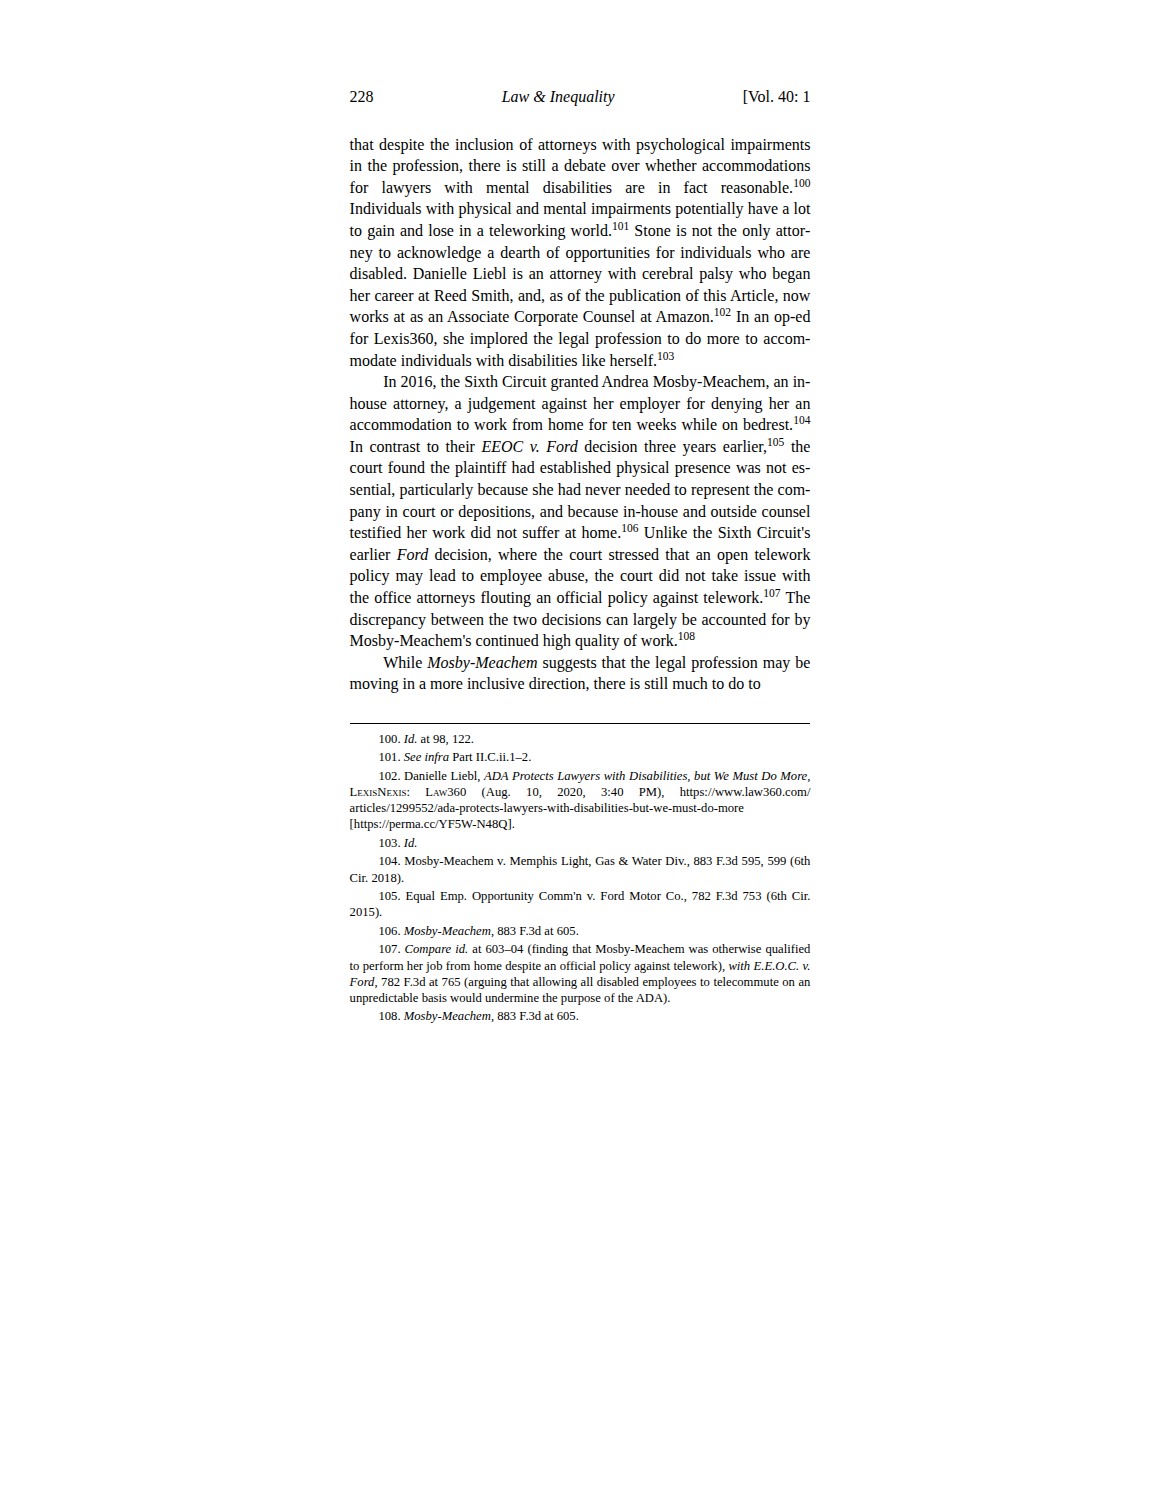228 Law & Inequality [Vol. 40: 1
that despite the inclusion of attorneys with psychological impairments in the profession, there is still a debate over whether accommodations for lawyers with mental disabilities are in fact reasonable.100 Individuals with physical and mental impairments potentially have a lot to gain and lose in a teleworking world.101 Stone is not the only attorney to acknowledge a dearth of opportunities for individuals who are disabled. Danielle Liebl is an attorney with cerebral palsy who began her career at Reed Smith, and, as of the publication of this Article, now works at as an Associate Corporate Counsel at Amazon.102 In an op-ed for Lexis360, she implored the legal profession to do more to accommodate individuals with disabilities like herself.103
In 2016, the Sixth Circuit granted Andrea Mosby-Meachem, an in-house attorney, a judgement against her employer for denying her an accommodation to work from home for ten weeks while on bedrest.104 In contrast to their EEOC v. Ford decision three years earlier,105 the court found the plaintiff had established physical presence was not essential, particularly because she had never needed to represent the company in court or depositions, and because in-house and outside counsel testified her work did not suffer at home.106 Unlike the Sixth Circuit's earlier Ford decision, where the court stressed that an open telework policy may lead to employee abuse, the court did not take issue with the office attorneys flouting an official policy against telework.107 The discrepancy between the two decisions can largely be accounted for by Mosby-Meachem's continued high quality of work.108
While Mosby-Meachem suggests that the legal profession may be moving in a more inclusive direction, there is still much to do to
100. Id. at 98, 122.
101. See infra Part II.C.ii.1–2.
102. Danielle Liebl, ADA Protects Lawyers with Disabilities, but We Must Do More, LexisNexis: Law360 (Aug. 10, 2020, 3:40 PM), https://www.law360.com/ articles/1299552/ada-protects-lawyers-with-disabilities-but-we-must-do-more [https://perma.cc/YF5W-N48Q].
103. Id.
104. Mosby-Meachem v. Memphis Light, Gas & Water Div., 883 F.3d 595, 599 (6th Cir. 2018).
105. Equal Emp. Opportunity Comm'n v. Ford Motor Co., 782 F.3d 753 (6th Cir. 2015).
106. Mosby-Meachem, 883 F.3d at 605.
107. Compare id. at 603–04 (finding that Mosby-Meachem was otherwise qualified to perform her job from home despite an official policy against telework), with E.E.O.C. v. Ford, 782 F.3d at 765 (arguing that allowing all disabled employees to telecommute on an unpredictable basis would undermine the purpose of the ADA).
108. Mosby-Meachem, 883 F.3d at 605.